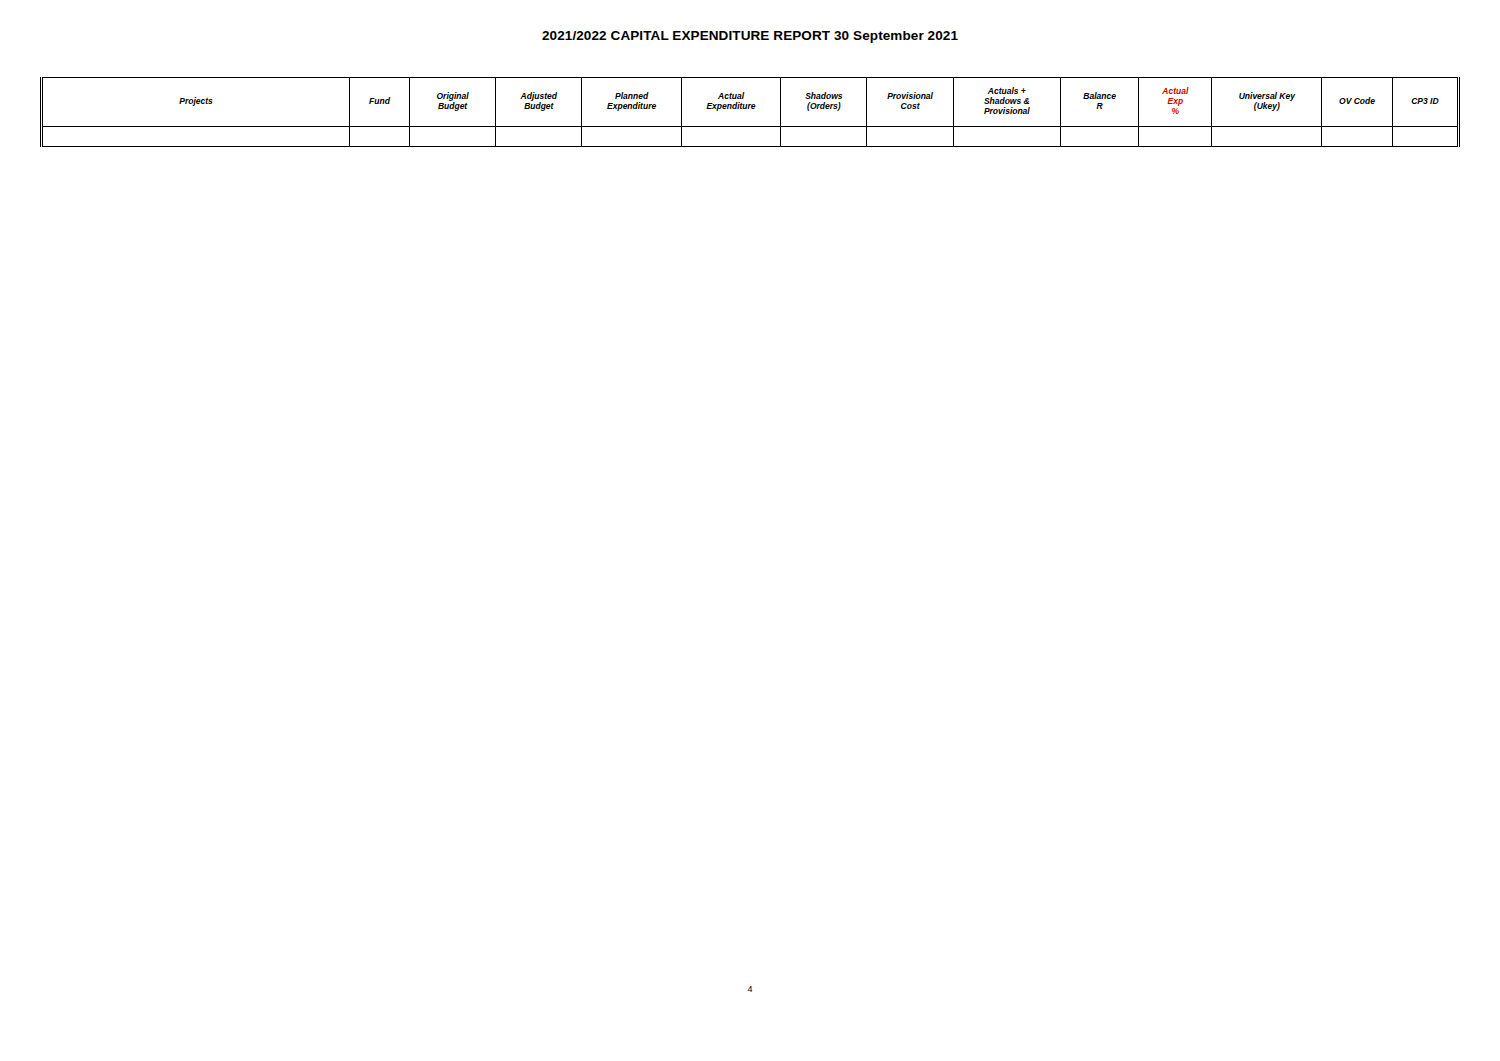2021/2022 CAPITAL EXPENDITURE REPORT 30 September 2021
| Projects | Fund | Original Budget | Adjusted Budget | Planned Expenditure | Actual Expenditure | Shadows (Orders) | Provisional Cost | Actuals + Shadows & Provisional | Balance R | Actual Exp % | Universal Key (Ukey) | OV Code | CP3 ID |
| --- | --- | --- | --- | --- | --- | --- | --- | --- | --- | --- | --- | --- | --- |
4